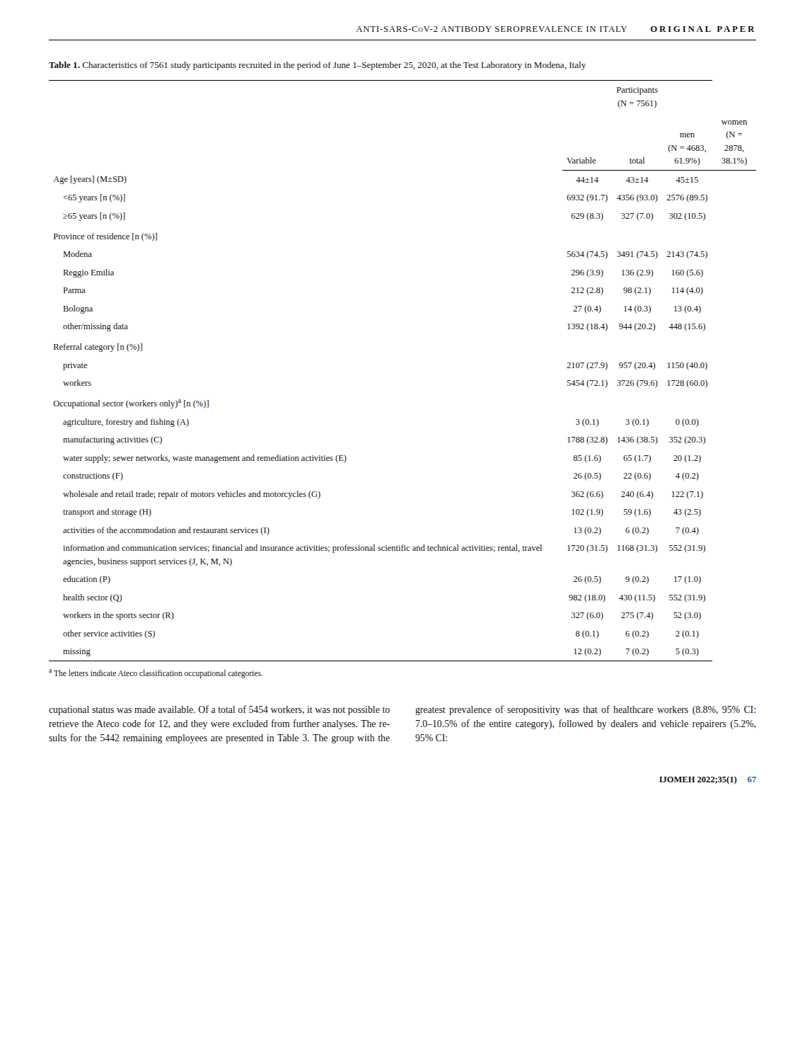ANTI-SARS-CoV-2 ANTIBODY SEROPREVALENCE IN ITALY ORIGINAL PAPER
Table 1. Characteristics of 7561 study participants recruited in the period of June 1–September 25, 2020, at the Test Laboratory in Modena, Italy
| | Participants (N = 7561) |
| --- | --- |
| Variable | total | men (N = 4683, 61.9%) | women (N = 2878, 38.1%) |
| Age [years] (M±SD) | 44±14 | 43±14 | 45±15 |
| <65 years [n (%)] | 6932 (91.7) | 4356 (93.0) | 2576 (89.5) |
| ≥65 years [n (%)] | 629 (8.3) | 327 (7.0) | 302 (10.5) |
| Province of residence [n (%)] | | | |
| Modena | 5634 (74.5) | 3491 (74.5) | 2143 (74.5) |
| Reggio Emilia | 296 (3.9) | 136 (2.9) | 160 (5.6) |
| Parma | 212 (2.8) | 98 (2.1) | 114 (4.0) |
| Bologna | 27 (0.4) | 14 (0.3) | 13 (0.4) |
| other/missing data | 1392 (18.4) | 944 (20.2) | 448 (15.6) |
| Referral category [n (%)] | | | |
| private | 2107 (27.9) | 957 (20.4) | 1150 (40.0) |
| workers | 5454 (72.1) | 3726 (79.6) | 1728 (60.0) |
| Occupational sector (workers only) a [n (%)] | | | |
| agriculture, forestry and fishing (A) | 3 (0.1) | 3 (0.1) | 0 (0.0) |
| manufacturing activities (C) | 1788 (32.8) | 1436 (38.5) | 352 (20.3) |
| water supply; sewer networks, waste management and remediation activities (E) | 85 (1.6) | 65 (1.7) | 20 (1.2) |
| constructions (F) | 26 (0.5) | 22 (0.6) | 4 (0.2) |
| wholesale and retail trade; repair of motors vehicles and motorcycles (G) | 362 (6.6) | 240 (6.4) | 122 (7.1) |
| transport and storage (H) | 102 (1.9) | 59 (1.6) | 43 (2.5) |
| activities of the accommodation and restaurant services (I) | 13 (0.2) | 6 (0.2) | 7 (0.4) |
| information and communication services; financial and insurance activities; professional scientific and technical activities; rental, travel agencies, business support services (J, K, M, N) | 1720 (31.5) | 1168 (31.3) | 552 (31.9) |
| education (P) | 26 (0.5) | 9 (0.2) | 17 (1.0) |
| health sector (Q) | 982 (18.0) | 430 (11.5) | 552 (31.9) |
| workers in the sports sector (R) | 327 (6.0) | 275 (7.4) | 52 (3.0) |
| other service activities (S) | 8 (0.1) | 6 (0.2) | 2 (0.1) |
| missing | 12 (0.2) | 7 (0.2) | 5 (0.3) |
a The letters indicate Ateco classification occupational categories.
cupational status was made available. Of a total of 5454 workers, it was not possible to retrieve the Ateco code for 12, and they were excluded from further analyses. The results for the 5442 remaining employees are presented in Table 3. The group with the greatest prevalence of seropositivity was that of healthcare workers (8.8%, 95% CI: 7.0–10.5% of the entire category), followed by dealers and vehicle repairers (5.2%, 95% CI:
IJOMEH 2022;35(1) 67